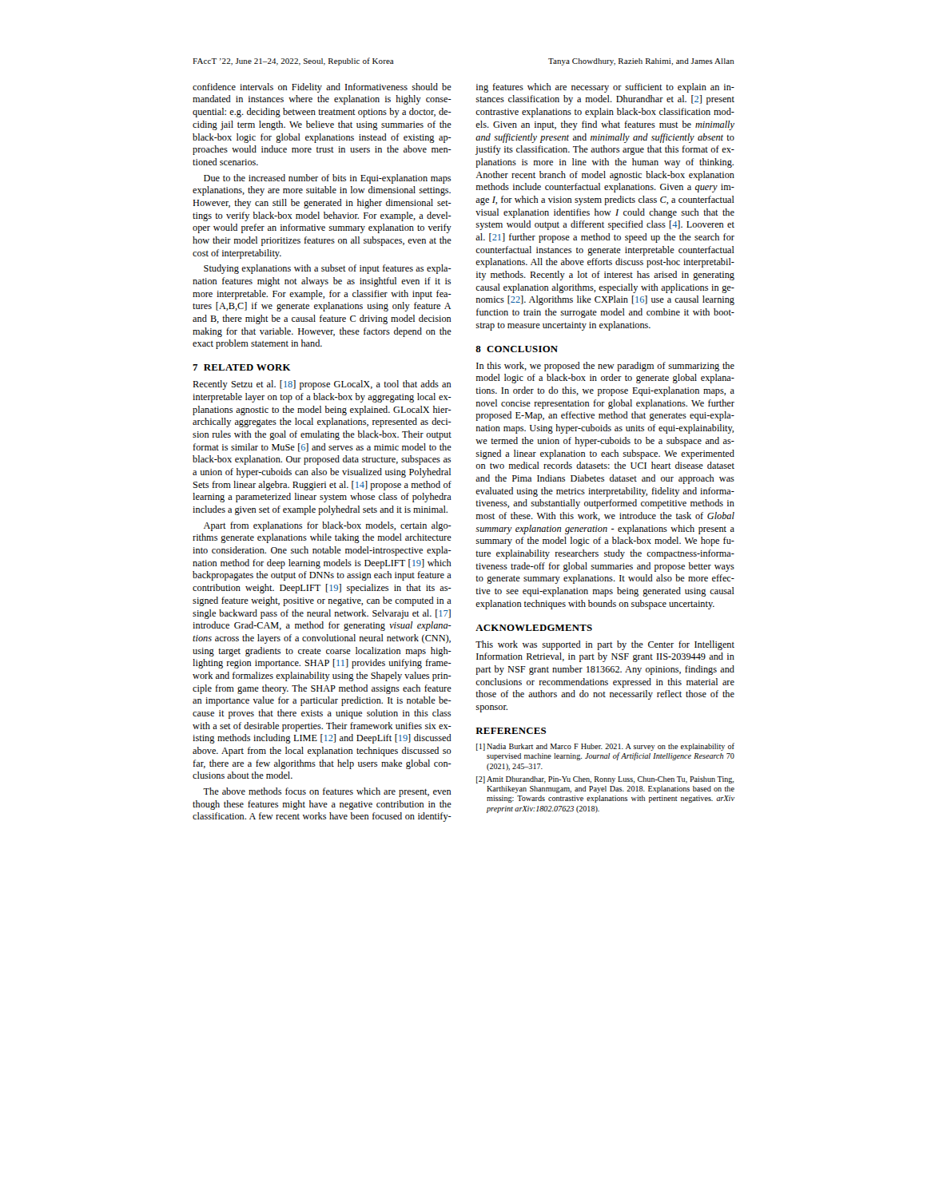FAccT ’22, June 21–24, 2022, Seoul, Republic of Korea
Tanya Chowdhury, Razieh Rahimi, and James Allan
confidence intervals on Fidelity and Informativeness should be mandated in instances where the explanation is highly consequential: e.g. deciding between treatment options by a doctor, deciding jail term length. We believe that using summaries of the black-box logic for global explanations instead of existing approaches would induce more trust in users in the above mentioned scenarios.
Due to the increased number of bits in Equi-explanation maps explanations, they are more suitable in low dimensional settings. However, they can still be generated in higher dimensional settings to verify black-box model behavior. For example, a developer would prefer an informative summary explanation to verify how their model prioritizes features on all subspaces, even at the cost of interpretability.
Studying explanations with a subset of input features as explanation features might not always be as insightful even if it is more interpretable. For example, for a classifier with input features [A,B,C] if we generate explanations using only feature A and B, there might be a causal feature C driving model decision making for that variable. However, these factors depend on the exact problem statement in hand.
7 RELATED WORK
Recently Setzu et al. [18] propose GLocalX, a tool that adds an interpretable layer on top of a black-box by aggregating local explanations agnostic to the model being explained. GLocalX hierarchically aggregates the local explanations, represented as decision rules with the goal of emulating the black-box. Their output format is similar to MuSe [6] and serves as a mimic model to the black-box explanation. Our proposed data structure, subspaces as a union of hyper-cuboids can also be visualized using Polyhedral Sets from linear algebra. Ruggieri et al. [14] propose a method of learning a parameterized linear system whose class of polyhedra includes a given set of example polyhedral sets and it is minimal.
Apart from explanations for black-box models, certain algorithms generate explanations while taking the model architecture into consideration. One such notable model-introspective explanation method for deep learning models is DeepLIFT [19] which backpropagates the output of DNNs to assign each input feature a contribution weight. DeepLIFT [19] specializes in that its assigned feature weight, positive or negative, can be computed in a single backward pass of the neural network. Selvaraju et al. [17] introduce Grad-CAM, a method for generating visual explanations across the layers of a convolutional neural network (CNN), using target gradients to create coarse localization maps highlighting region importance. SHAP [11] provides unifying framework and formalizes explainability using the Shapely values principle from game theory. The SHAP method assigns each feature an importance value for a particular prediction. It is notable because it proves that there exists a unique solution in this class with a set of desirable properties. Their framework unifies six existing methods including LIME [12] and DeepLift [19] discussed above. Apart from the local explanation techniques discussed so far, there are a few algorithms that help users make global conclusions about the model.
The above methods focus on features which are present, even though these features might have a negative contribution in the classification. A few recent works have been focused on identifying features which are necessary or sufficient to explain an instances classification by a model. Dhurandhar et al. [2] present contrastive explanations to explain black-box classification models. Given an input, they find what features must be minimally and sufficiently present and minimally and sufficiently absent to justify its classification. The authors argue that this format of explanations is more in line with the human way of thinking. Another recent branch of model agnostic black-box explanation methods include counterfactual explanations. Given a query image I, for which a vision system predicts class C, a counterfactual visual explanation identifies how I could change such that the system would output a different specified class [4]. Looveren et al. [21] further propose a method to speed up the the search for counterfactual instances to generate interpretable counterfactual explanations. All the above efforts discuss post-hoc interpretability methods. Recently a lot of interest has arised in generating causal explanation algorithms, especially with applications in genomics [22]. Algorithms like CXPlain [16] use a causal learning function to train the surrogate model and combine it with bootstrap to measure uncertainty in explanations.
8 CONCLUSION
In this work, we proposed the new paradigm of summarizing the model logic of a black-box in order to generate global explanations. In order to do this, we propose Equi-explanation maps, a novel concise representation for global explanations. We further proposed E-Map, an effective method that generates equi-explanation maps. Using hyper-cuboids as units of equi-explainability, we termed the union of hyper-cuboids to be a subspace and assigned a linear explanation to each subspace. We experimented on two medical records datasets: the UCI heart disease dataset and the Pima Indians Diabetes dataset and our approach was evaluated using the metrics interpretability, fidelity and informativeness, and substantially outperformed competitive methods in most of these. With this work, we introduce the task of Global summary explanation generation - explanations which present a summary of the model logic of a black-box model. We hope future explainability researchers study the compactness-informativeness trade-off for global summaries and propose better ways to generate summary explanations. It would also be more effective to see equi-explanation maps being generated using causal explanation techniques with bounds on subspace uncertainty.
ACKNOWLEDGMENTS
This work was supported in part by the Center for Intelligent Information Retrieval, in part by NSF grant IIS-2039449 and in part by NSF grant number 1813662. Any opinions, findings and conclusions or recommendations expressed in this material are those of the authors and do not necessarily reflect those of the sponsor.
REFERENCES
[1] Nadia Burkart and Marco F Huber. 2021. A survey on the explainability of supervised machine learning. Journal of Artificial Intelligence Research 70 (2021), 245–317.
[2] Amit Dhurandhar, Pin-Yu Chen, Ronny Luss, Chun-Chen Tu, Paishun Ting, Karthikeyan Shanmugam, and Payel Das. 2018. Explanations based on the missing: Towards contrastive explanations with pertinent negatives. arXiv preprint arXiv:1802.07623 (2018).